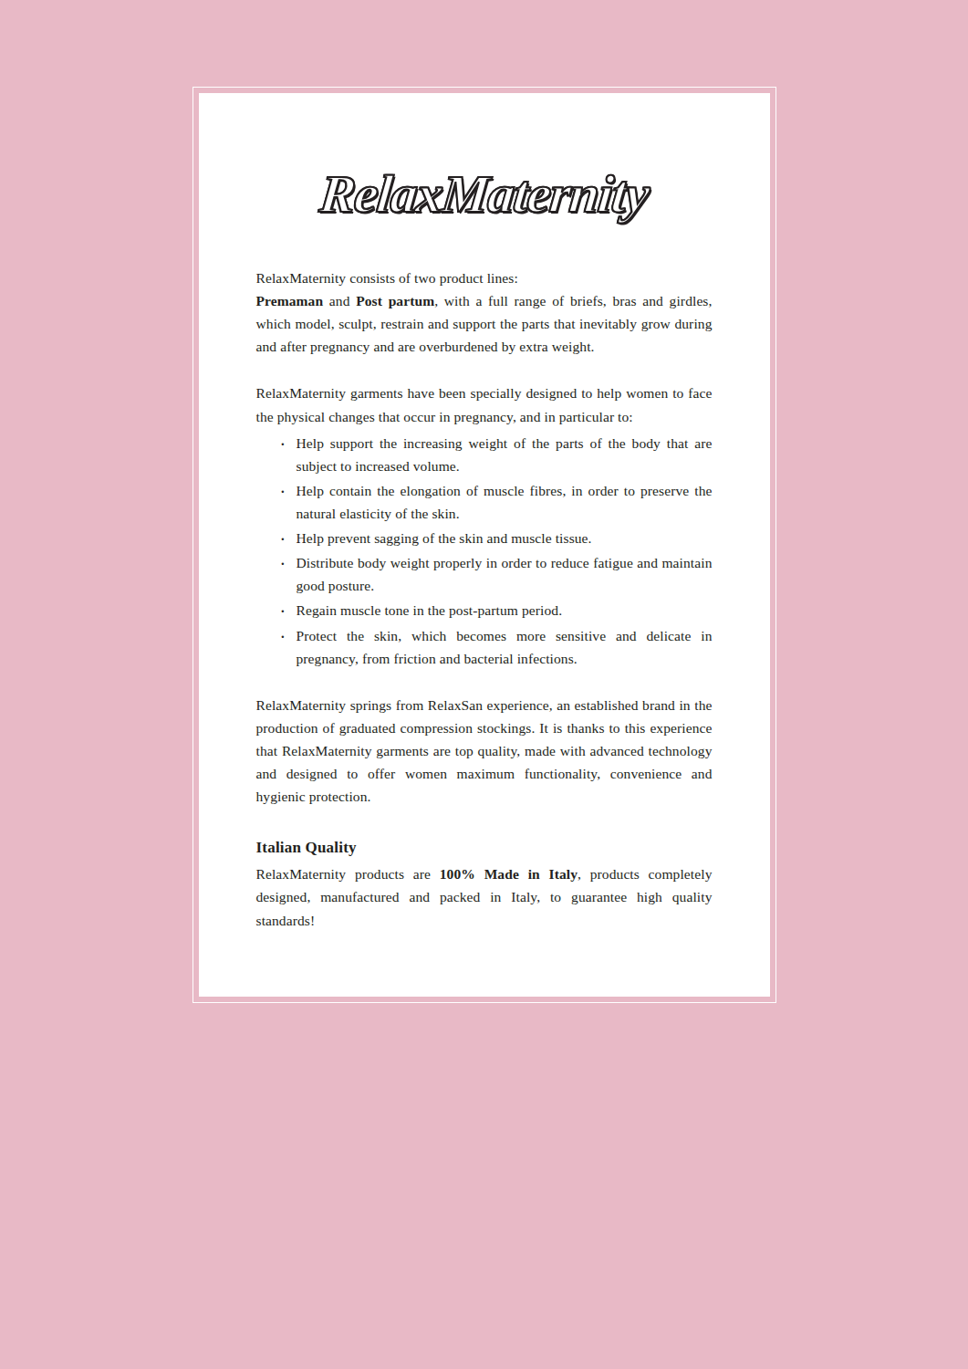RelaxMaternity
RelaxMaternity consists of two product lines:
Premaman and Post partum, with a full range of briefs, bras and girdles, which model, sculpt, restrain and support the parts that inevitably grow during and after pregnancy and are overburdened by extra weight.
RelaxMaternity garments have been specially designed to help women to face the physical changes that occur in pregnancy, and in particular to:
Help support the increasing weight of the parts of the body that are subject to increased volume.
Help contain the elongation of muscle fibres, in order to preserve the natural elasticity of the skin.
Help prevent sagging of the skin and muscle tissue.
Distribute body weight properly in order to reduce fatigue and maintain good posture.
Regain muscle tone in the post-partum period.
Protect the skin, which becomes more sensitive and delicate in pregnancy, from friction and bacterial infections.
RelaxMaternity springs from RelaxSan experience, an established brand in the production of graduated compression stockings. It is thanks to this experience that RelaxMaternity garments are top quality, made with advanced technology and designed to offer women maximum functionality, convenience and hygienic protection.
Italian Quality
RelaxMaternity products are 100% Made in Italy, products completely designed, manufactured and packed in Italy, to guarantee high quality standards!